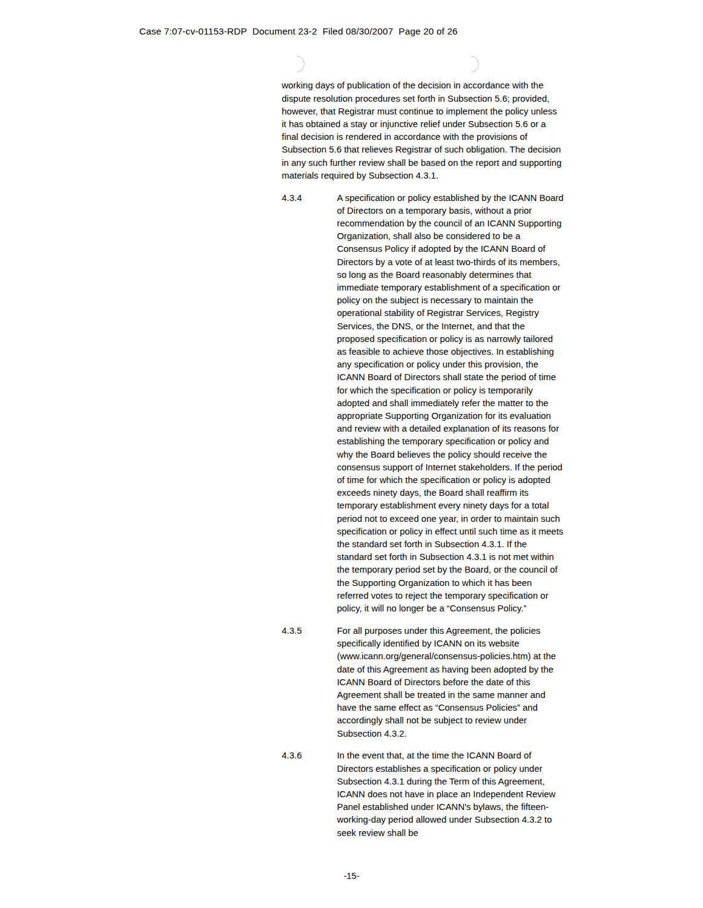Case 7:07-cv-01153-RDP Document 23-2 Filed 08/30/2007 Page 20 of 26
working days of publication of the decision in accordance with the dispute resolution procedures set forth in Subsection 5.6; provided, however, that Registrar must continue to implement the policy unless it has obtained a stay or injunctive relief under Subsection 5.6 or a final decision is rendered in accordance with the provisions of Subsection 5.6 that relieves Registrar of such obligation. The decision in any such further review shall be based on the report and supporting materials required by Subsection 4.3.1.
4.3.4 A specification or policy established by the ICANN Board of Directors on a temporary basis, without a prior recommendation by the council of an ICANN Supporting Organization, shall also be considered to be a Consensus Policy if adopted by the ICANN Board of Directors by a vote of at least two-thirds of its members, so long as the Board reasonably determines that immediate temporary establishment of a specification or policy on the subject is necessary to maintain the operational stability of Registrar Services, Registry Services, the DNS, or the Internet, and that the proposed specification or policy is as narrowly tailored as feasible to achieve those objectives. In establishing any specification or policy under this provision, the ICANN Board of Directors shall state the period of time for which the specification or policy is temporarily adopted and shall immediately refer the matter to the appropriate Supporting Organization for its evaluation and review with a detailed explanation of its reasons for establishing the temporary specification or policy and why the Board believes the policy should receive the consensus support of Internet stakeholders. If the period of time for which the specification or policy is adopted exceeds ninety days, the Board shall reaffirm its temporary establishment every ninety days for a total period not to exceed one year, in order to maintain such specification or policy in effect until such time as it meets the standard set forth in Subsection 4.3.1. If the standard set forth in Subsection 4.3.1 is not met within the temporary period set by the Board, or the council of the Supporting Organization to which it has been referred votes to reject the temporary specification or policy, it will no longer be a “Consensus Policy.”
4.3.5 For all purposes under this Agreement, the policies specifically identified by ICANN on its website (www.icann.org/general/consensus-policies.htm) at the date of this Agreement as having been adopted by the ICANN Board of Directors before the date of this Agreement shall be treated in the same manner and have the same effect as “Consensus Policies” and accordingly shall not be subject to review under Subsection 4.3.2.
4.3.6 In the event that, at the time the ICANN Board of Directors establishes a specification or policy under Subsection 4.3.1 during the Term of this Agreement, ICANN does not have in place an Independent Review Panel established under ICANN's bylaws, the fifteen-working-day period allowed under Subsection 4.3.2 to seek review shall be
-15-